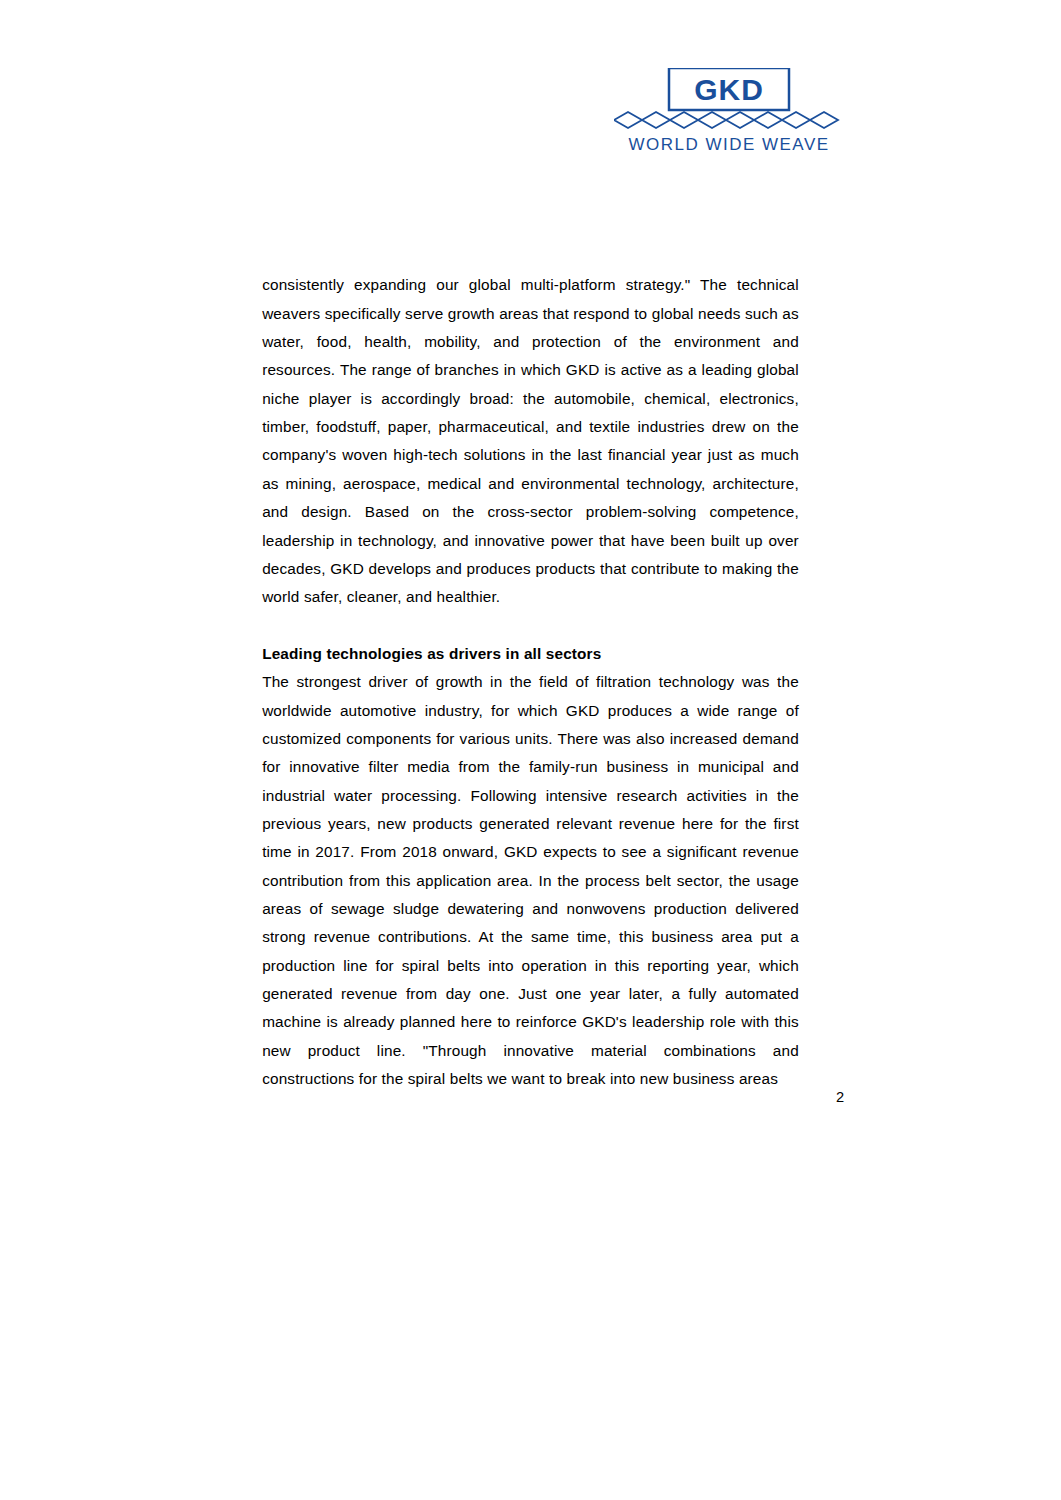GKD WORLD WIDE WEAVE
consistently expanding our global multi-platform strategy." The technical weavers specifically serve growth areas that respond to global needs such as water, food, health, mobility, and protection of the environment and resources. The range of branches in which GKD is active as a leading global niche player is accordingly broad: the automobile, chemical, electronics, timber, foodstuff, paper, pharmaceutical, and textile industries drew on the company's woven high-tech solutions in the last financial year just as much as mining, aerospace, medical and environmental technology, architecture, and design. Based on the cross-sector problem-solving competence, leadership in technology, and innovative power that have been built up over decades, GKD develops and produces products that contribute to making the world safer, cleaner, and healthier.
Leading technologies as drivers in all sectors
The strongest driver of growth in the field of filtration technology was the worldwide automotive industry, for which GKD produces a wide range of customized components for various units. There was also increased demand for innovative filter media from the family-run business in municipal and industrial water processing. Following intensive research activities in the previous years, new products generated relevant revenue here for the first time in 2017. From 2018 onward, GKD expects to see a significant revenue contribution from this application area. In the process belt sector, the usage areas of sewage sludge dewatering and nonwovens production delivered strong revenue contributions. At the same time, this business area put a production line for spiral belts into operation in this reporting year, which generated revenue from day one. Just one year later, a fully automated machine is already planned here to reinforce GKD's leadership role with this new product line. "Through innovative material combinations and constructions for the spiral belts we want to break into new business areas
2